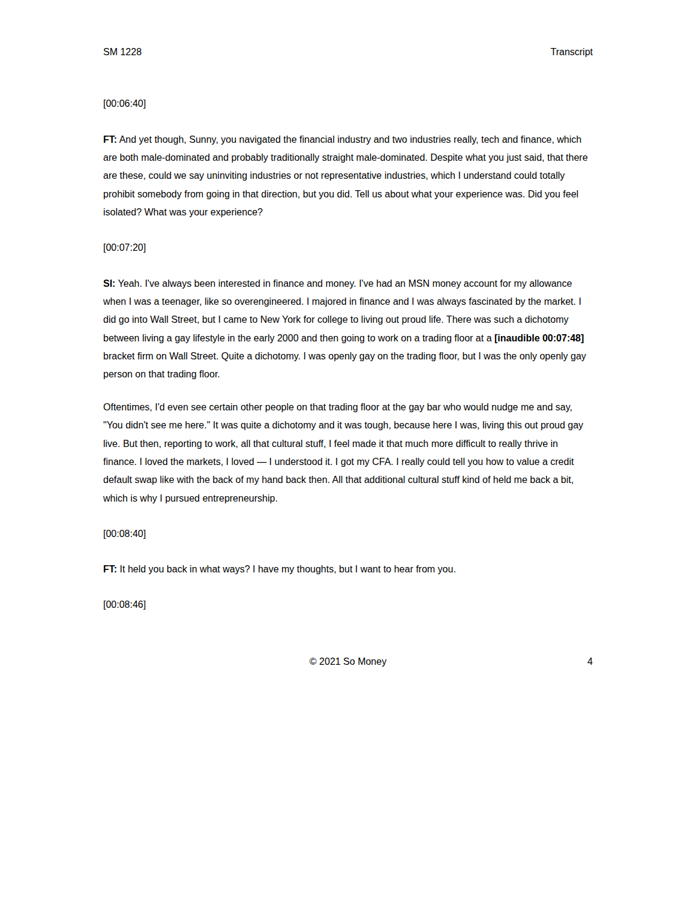SM 1228 Transcript
[00:06:40]
FT: And yet though, Sunny, you navigated the financial industry and two industries really, tech and finance, which are both male-dominated and probably traditionally straight male-dominated. Despite what you just said, that there are these, could we say uninviting industries or not representative industries, which I understand could totally prohibit somebody from going in that direction, but you did. Tell us about what your experience was. Did you feel isolated? What was your experience?
[00:07:20]
SI: Yeah. I've always been interested in finance and money. I've had an MSN money account for my allowance when I was a teenager, like so overengineered. I majored in finance and I was always fascinated by the market. I did go into Wall Street, but I came to New York for college to living out proud life. There was such a dichotomy between living a gay lifestyle in the early 2000 and then going to work on a trading floor at a [inaudible 00:07:48] bracket firm on Wall Street. Quite a dichotomy. I was openly gay on the trading floor, but I was the only openly gay person on that trading floor.
Oftentimes, I'd even see certain other people on that trading floor at the gay bar who would nudge me and say, "You didn't see me here." It was quite a dichotomy and it was tough, because here I was, living this out proud gay live. But then, reporting to work, all that cultural stuff, I feel made it that much more difficult to really thrive in finance. I loved the markets, I loved — I understood it. I got my CFA. I really could tell you how to value a credit default swap like with the back of my hand back then. All that additional cultural stuff kind of held me back a bit, which is why I pursued entrepreneurship.
[00:08:40]
FT: It held you back in what ways? I have my thoughts, but I want to hear from you.
[00:08:46]
© 2021 So Money 4